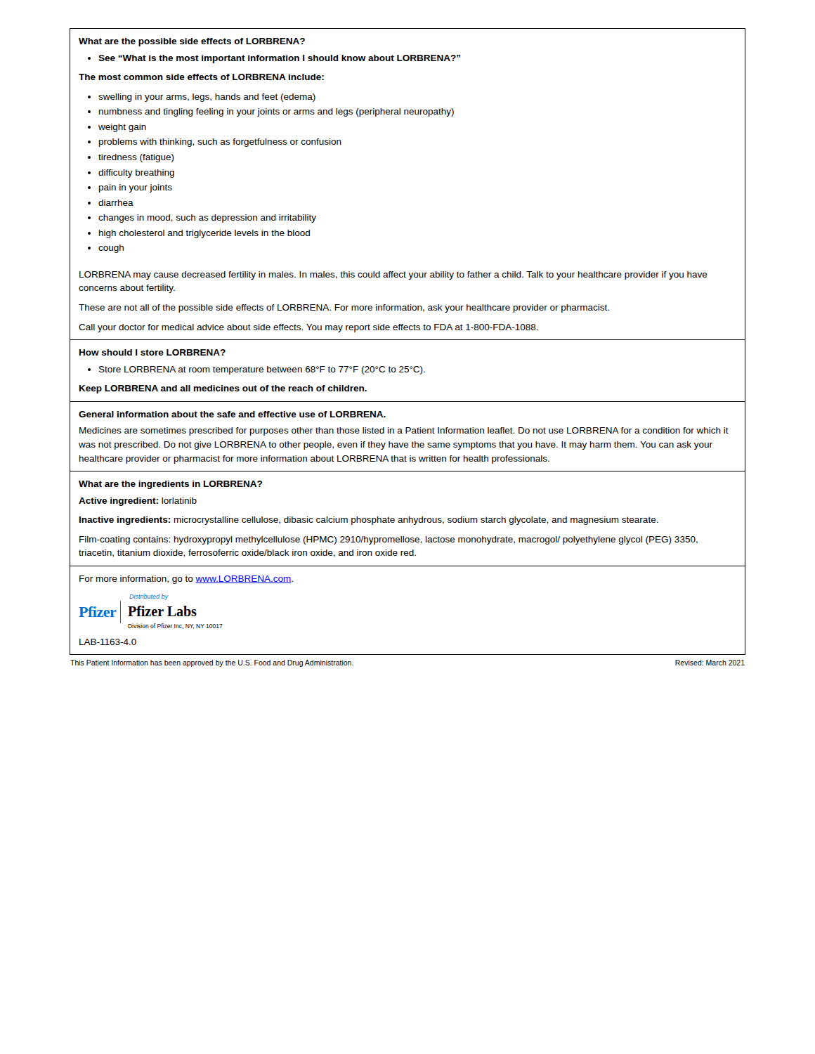What are the possible side effects of LORBRENA?
See “What is the most important information I should know about LORBRENA?”
The most common side effects of LORBRENA include:
swelling in your arms, legs, hands and feet (edema)
numbness and tingling feeling in your joints or arms and legs (peripheral neuropathy)
weight gain
problems with thinking, such as forgetfulness or confusion
tiredness (fatigue)
difficulty breathing
pain in your joints
diarrhea
changes in mood, such as depression and irritability
high cholesterol and triglyceride levels in the blood
cough
LORBRENA may cause decreased fertility in males. In males, this could affect your ability to father a child. Talk to your healthcare provider if you have concerns about fertility.
These are not all of the possible side effects of LORBRENA. For more information, ask your healthcare provider or pharmacist.
Call your doctor for medical advice about side effects. You may report side effects to FDA at 1-800-FDA-1088.
How should I store LORBRENA?
Store LORBRENA at room temperature between 68°F to 77°F (20°C to 25°C).
Keep LORBRENA and all medicines out of the reach of children.
General information about the safe and effective use of LORBRENA.
Medicines are sometimes prescribed for purposes other than those listed in a Patient Information leaflet. Do not use LORBRENA for a condition for which it was not prescribed. Do not give LORBRENA to other people, even if they have the same symptoms that you have. It may harm them. You can ask your healthcare provider or pharmacist for more information about LORBRENA that is written for health professionals.
What are the ingredients in LORBRENA?
Active ingredient: lorlatinib
Inactive ingredients: microcrystalline cellulose, dibasic calcium phosphate anhydrous, sodium starch glycolate, and magnesium stearate.
Film-coating contains: hydroxypropyl methylcellulose (HPMC) 2910/hypromellose, lactose monohydrate, macrogol/ polyethylene glycol (PEG) 3350, triacetin, titanium dioxide, ferrosoferric oxide/black iron oxide, and iron oxide red.
For more information, go to www.LORBRENA.com.
Pfizer Distributed by Pfizer Labs Division of Pfizer Inc, NY, NY 10017
LAB-1163-4.0
This Patient Information has been approved by the U.S. Food and Drug Administration. Revised: March 2021